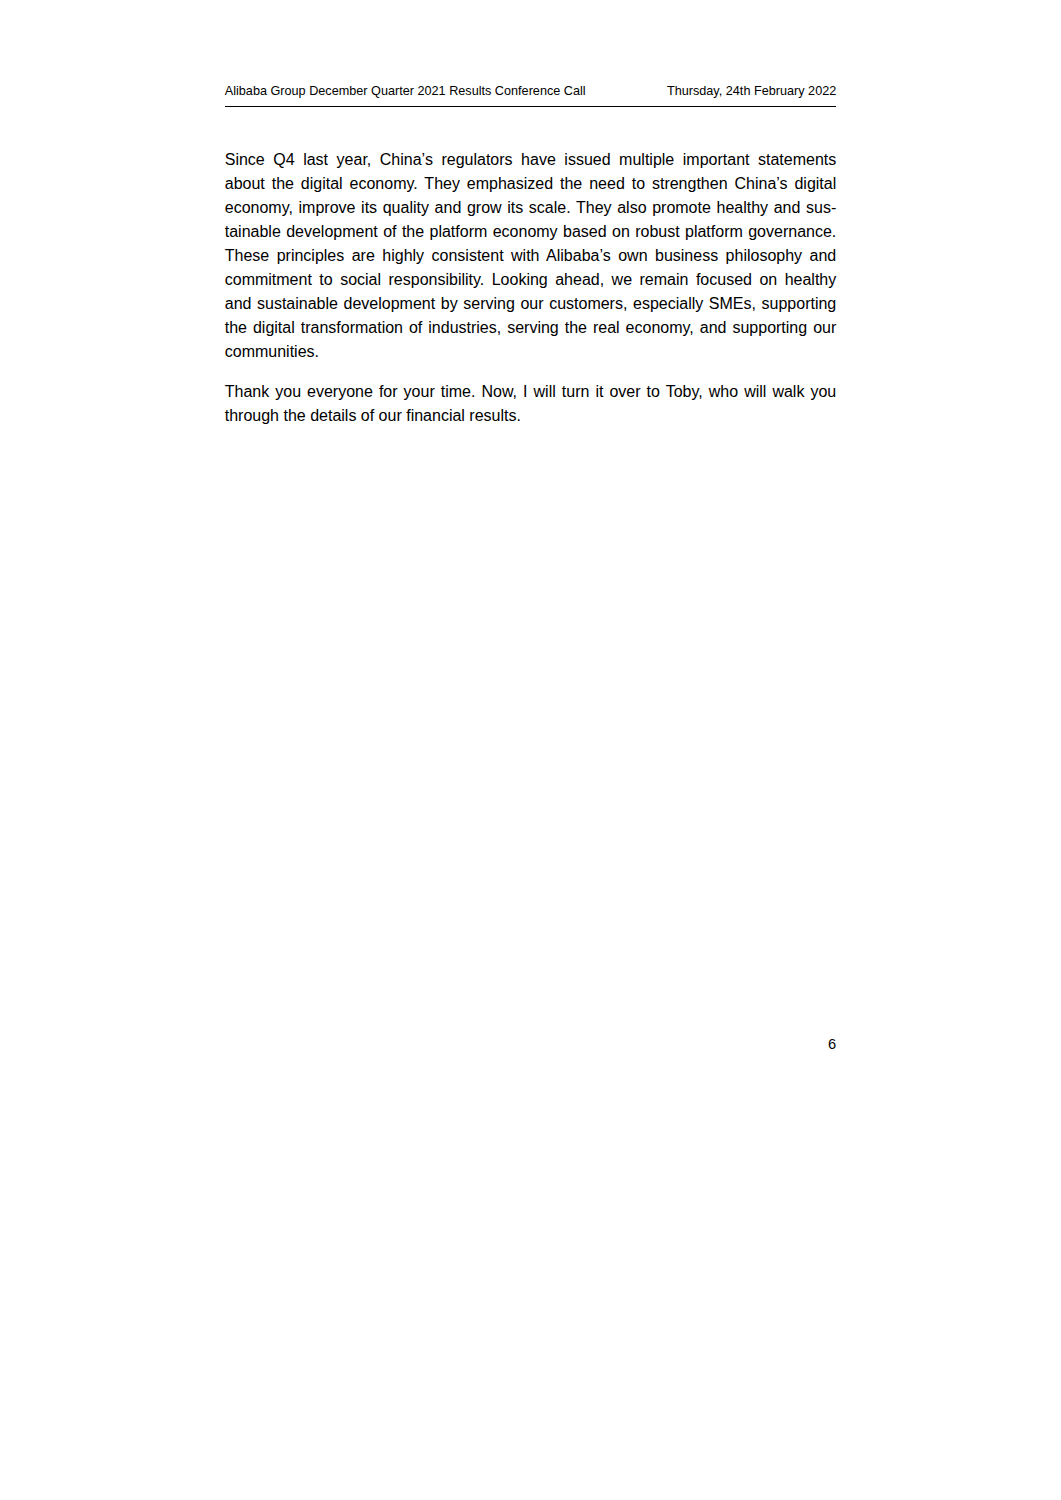Alibaba Group December Quarter 2021 Results Conference Call
Thursday, 24th February 2022
Since Q4 last year, China’s regulators have issued multiple important statements about the digital economy. They emphasized the need to strengthen China’s digital economy, improve its quality and grow its scale. They also promote healthy and sustainable development of the platform economy based on robust platform governance. These principles are highly consistent with Alibaba’s own business philosophy and commitment to social responsibility. Looking ahead, we remain focused on healthy and sustainable development by serving our customers, especially SMEs, supporting the digital transformation of industries, serving the real economy, and supporting our communities.
Thank you everyone for your time. Now, I will turn it over to Toby, who will walk you through the details of our financial results.
6